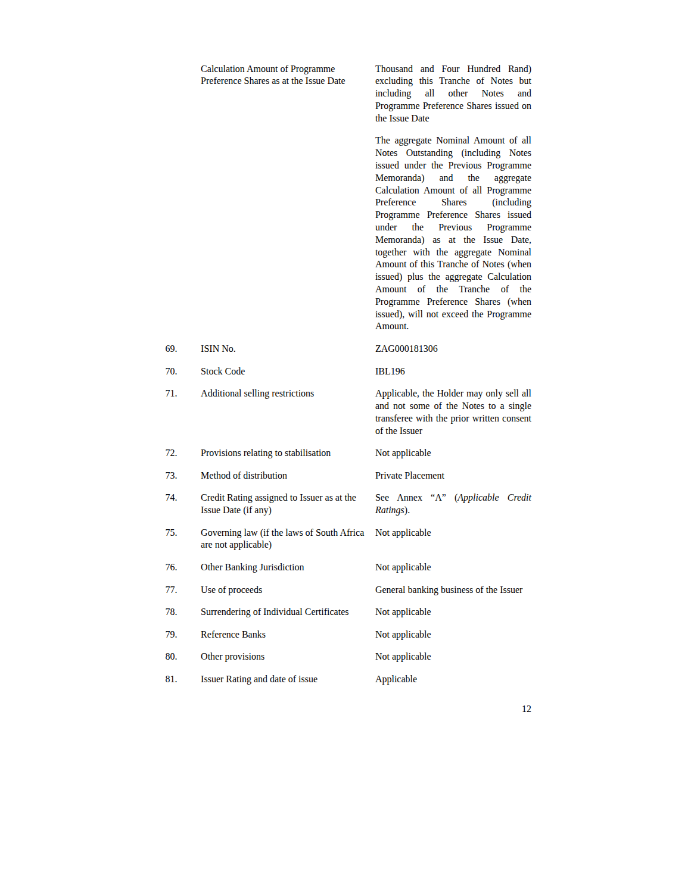| | Calculation Amount of Programme Preference Shares as at the Issue Date | Thousand and Four Hundred Rand) excluding this Tranche of Notes but including all other Notes and Programme Preference Shares issued on the Issue Date The aggregate Nominal Amount of all Notes Outstanding (including Notes issued under the Previous Programme Memoranda) and the aggregate Calculation Amount of all Programme Preference Shares (including Programme Preference Shares issued under the Previous Programme Memoranda) as at the Issue Date, together with the aggregate Nominal Amount of this Tranche of Notes (when issued) plus the aggregate Calculation Amount of the Tranche of the Programme Preference Shares (when issued), will not exceed the Programme Amount. |
| 69. | ISIN No. | ZAG000181306 |
| 70. | Stock Code | IBL196 |
| 71. | Additional selling restrictions | Applicable, the Holder may only sell all and not some of the Notes to a single transferee with the prior written consent of the Issuer |
| 72. | Provisions relating to stabilisation | Not applicable |
| 73. | Method of distribution | Private Placement |
| 74. | Credit Rating assigned to Issuer as at the Issue Date (if any) | See Annex “A” ( Applicable Credit Ratings ). |
| 75. | Governing law (if the laws of South Africa are not applicable) | Not applicable |
| 76. | Other Banking Jurisdiction | Not applicable |
| 77. | Use of proceeds | General banking business of the Issuer |
| 78. | Surrendering of Individual Certificates | Not applicable |
| 79. | Reference Banks | Not applicable |
| 80. | Other provisions | Not applicable |
| 81. | Issuer Rating and date of issue | Applicable |
12